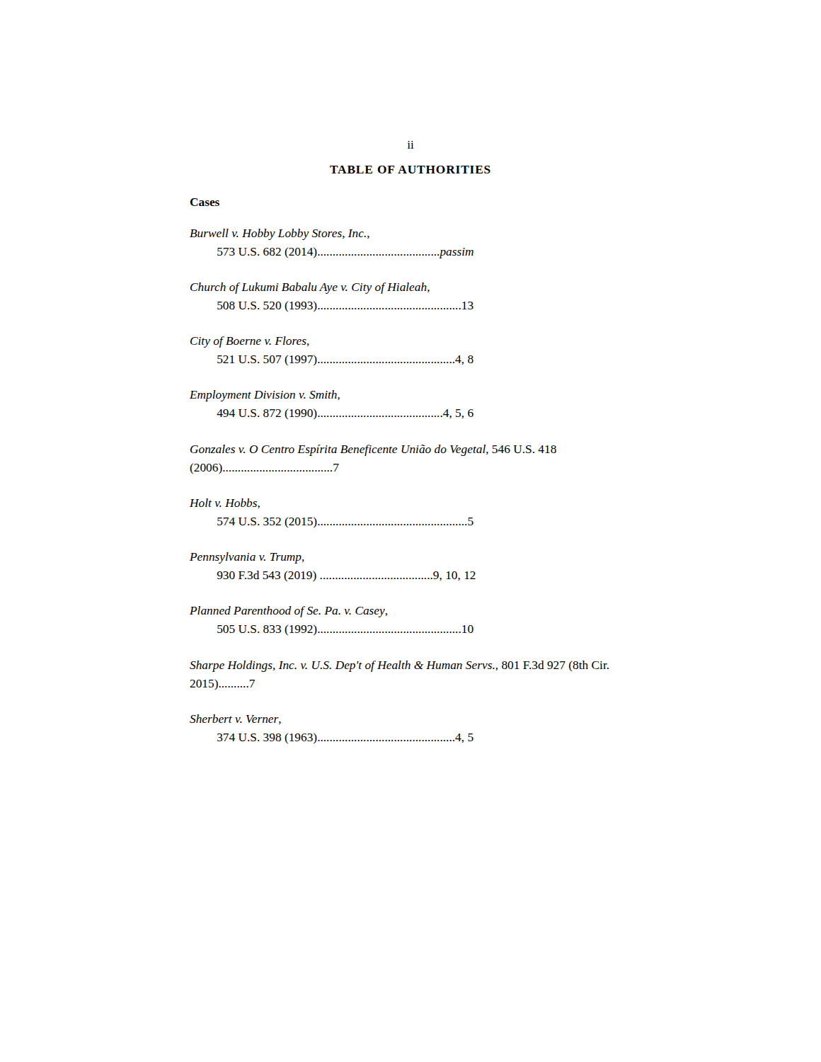ii
TABLE OF AUTHORITIES
Cases
Burwell v. Hobby Lobby Stores, Inc., 573 U.S. 682 (2014)........................................ passim
Church of Lukumi Babalu Aye v. City of Hialeah, 508 U.S. 520 (1993)............................................... 13
City of Boerne v. Flores, 521 U.S. 507 (1997)............................................. 4, 8
Employment Division v. Smith, 494 U.S. 872 (1990)......................................... 4, 5, 6
Gonzales v. O Centro Espírita Beneficente União do Vegetal, 546 U.S. 418 (2006).................................... 7
Holt v. Hobbs, 574 U.S. 352 (2015)................................................. 5
Pennsylvania v. Trump, 930 F.3d 543 (2019) ..................................... 9, 10, 12
Planned Parenthood of Se. Pa. v. Casey, 505 U.S. 833 (1992)............................................... 10
Sharpe Holdings, Inc. v. U.S. Dep't of Health & Human Servs., 801 F.3d 927 (8th Cir. 2015).......... 7
Sherbert v. Verner, 374 U.S. 398 (1963)............................................. 4, 5